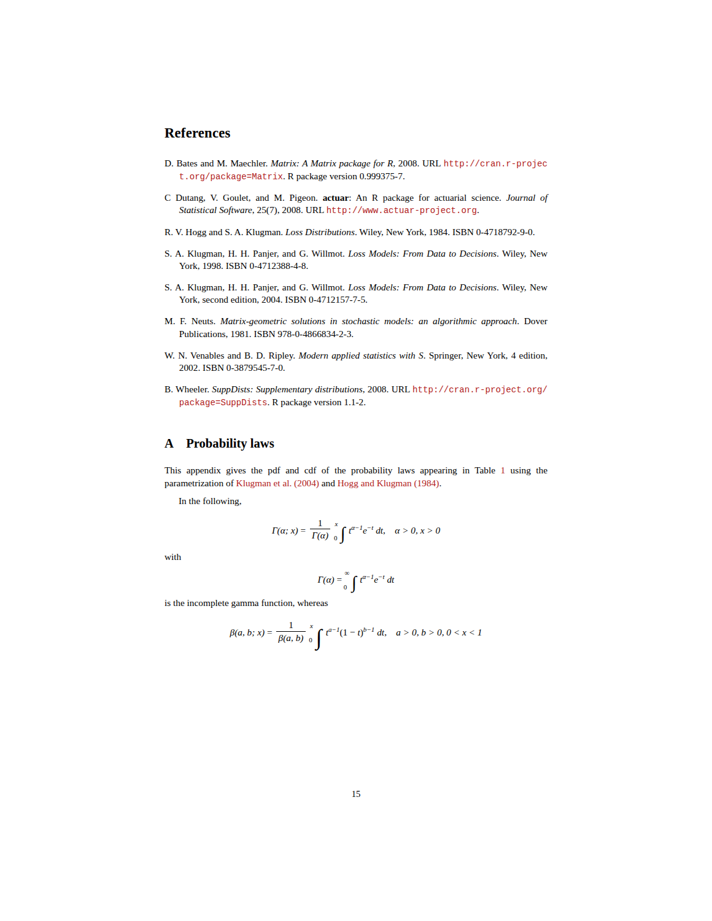References
D. Bates and M. Maechler. Matrix: A Matrix package for R, 2008. URL http://cran.r-project.org/package=Matrix. R package version 0.999375-7.
C Dutang, V. Goulet, and M. Pigeon. actuar: An R package for actuarial science. Journal of Statistical Software, 25(7), 2008. URL http://www.actuar-project.org.
R. V. Hogg and S. A. Klugman. Loss Distributions. Wiley, New York, 1984. ISBN 0-4718792-9-0.
S. A. Klugman, H. H. Panjer, and G. Willmot. Loss Models: From Data to Decisions. Wiley, New York, 1998. ISBN 0-4712388-4-8.
S. A. Klugman, H. H. Panjer, and G. Willmot. Loss Models: From Data to Decisions. Wiley, New York, second edition, 2004. ISBN 0-4712157-7-5.
M. F. Neuts. Matrix-geometric solutions in stochastic models: an algorithmic approach. Dover Publications, 1981. ISBN 978-0-4866834-2-3.
W. N. Venables and B. D. Ripley. Modern applied statistics with S. Springer, New York, 4 edition, 2002. ISBN 0-3879545-7-0.
B. Wheeler. SuppDists: Supplementary distributions, 2008. URL http://cran.r-project.org/package=SuppDists. R package version 1.1-2.
AProbability laws
This appendix gives the pdf and cdf of the probability laws appearing in Table 1 using the parametrization of Klugman et al. (2004) and Hogg and Klugman (1984).
In the following,
Γ(α; x) = 1 Γ(α) x 0∫ tα−1e−t dt, α > 0, x > 0
with
Γ(α) = ∞0∫ tα−1e−t dt
is the incomplete gamma function, whereas
β(a, b; x) = 1 β(a, b) x 0∫ ta−1(1 − t)b−1 dt, a > 0, b > 0, 0 < x < 1
15